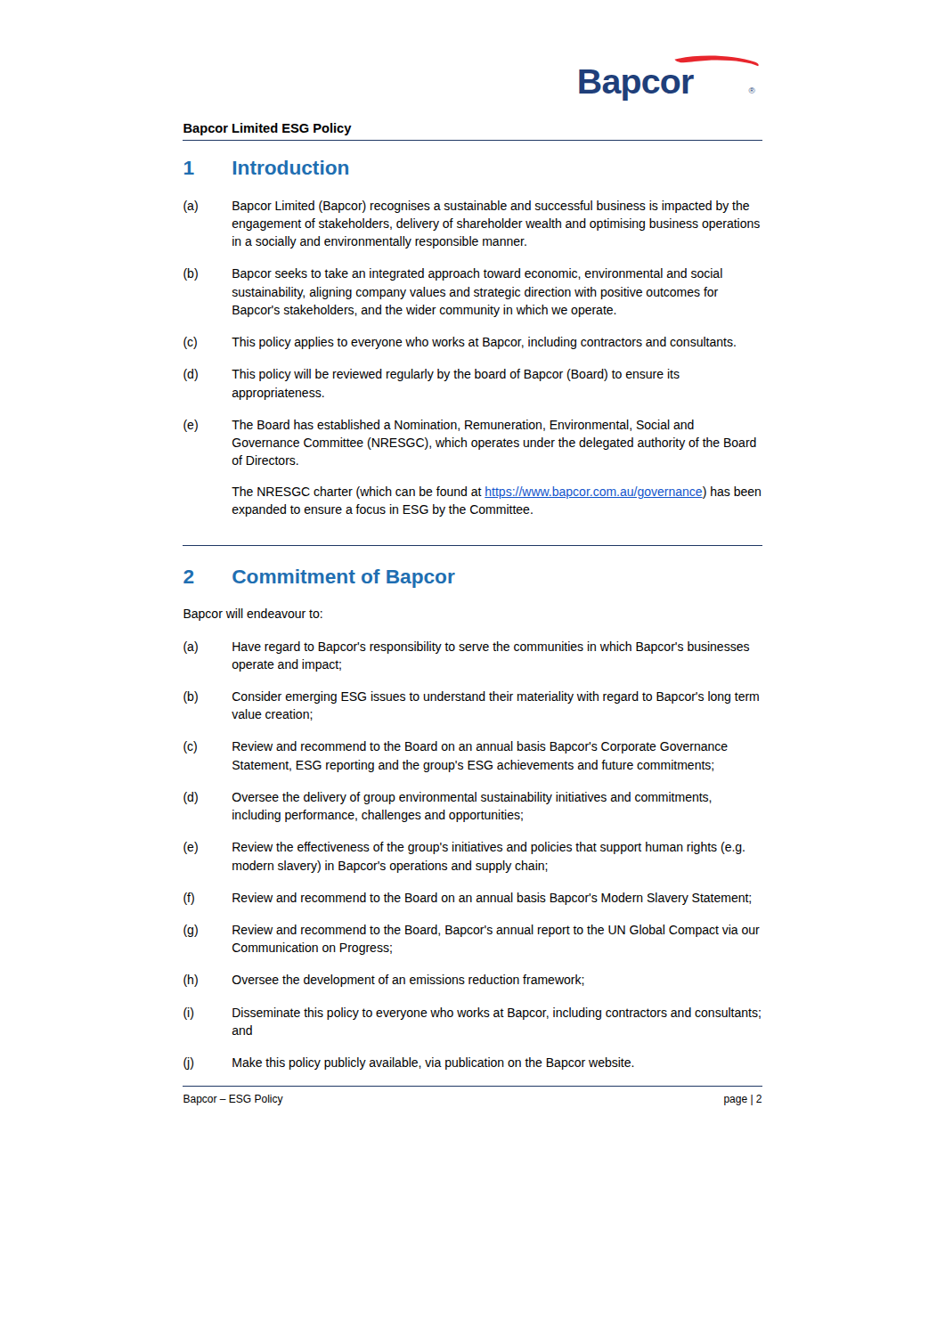Bapcor ®
Bapcor Limited ESG Policy
1 Introduction
(a)
Bapcor Limited (Bapcor) recognises a sustainable and successful business is impacted by the engagement of stakeholders, delivery of shareholder wealth and optimising business operations in a socially and environmentally responsible manner.
(b)
Bapcor seeks to take an integrated approach toward economic, environmental and social sustainability, aligning company values and strategic direction with positive outcomes for Bapcor's stakeholders, and the wider community in which we operate.
(c)
This policy applies to everyone who works at Bapcor, including contractors and consultants.
(d)
This policy will be reviewed regularly by the board of Bapcor (Board) to ensure its appropriateness.
(e)
The Board has established a Nomination, Remuneration, Environmental, Social and Governance Committee (NRESGC), which operates under the delegated authority of the Board of Directors.
The NRESGC charter (which can be found at https://www.bapcor.com.au/governance) has been expanded to ensure a focus in ESG by the Committee.
2 Commitment of Bapcor
Bapcor will endeavour to:
(a)
Have regard to Bapcor's responsibility to serve the communities in which Bapcor's businesses operate and impact;
(b)
Consider emerging ESG issues to understand their materiality with regard to Bapcor's long term value creation;
(c)
Review and recommend to the Board on an annual basis Bapcor's Corporate Governance Statement, ESG reporting and the group's ESG achievements and future commitments;
(d)
Oversee the delivery of group environmental sustainability initiatives and commitments, including performance, challenges and opportunities;
(e)
Review the effectiveness of the group's initiatives and policies that support human rights (e.g. modern slavery) in Bapcor's operations and supply chain;
(f)
Review and recommend to the Board on an annual basis Bapcor's Modern Slavery Statement;
(g)
Review and recommend to the Board, Bapcor's annual report to the UN Global Compact via our Communication on Progress;
(h)
Oversee the development of an emissions reduction framework;
(i)
Disseminate this policy to everyone who works at Bapcor, including contractors and consultants; and
(j)
Make this policy publicly available, via publication on the Bapcor website.
Bapcor – ESG Policy page | 2